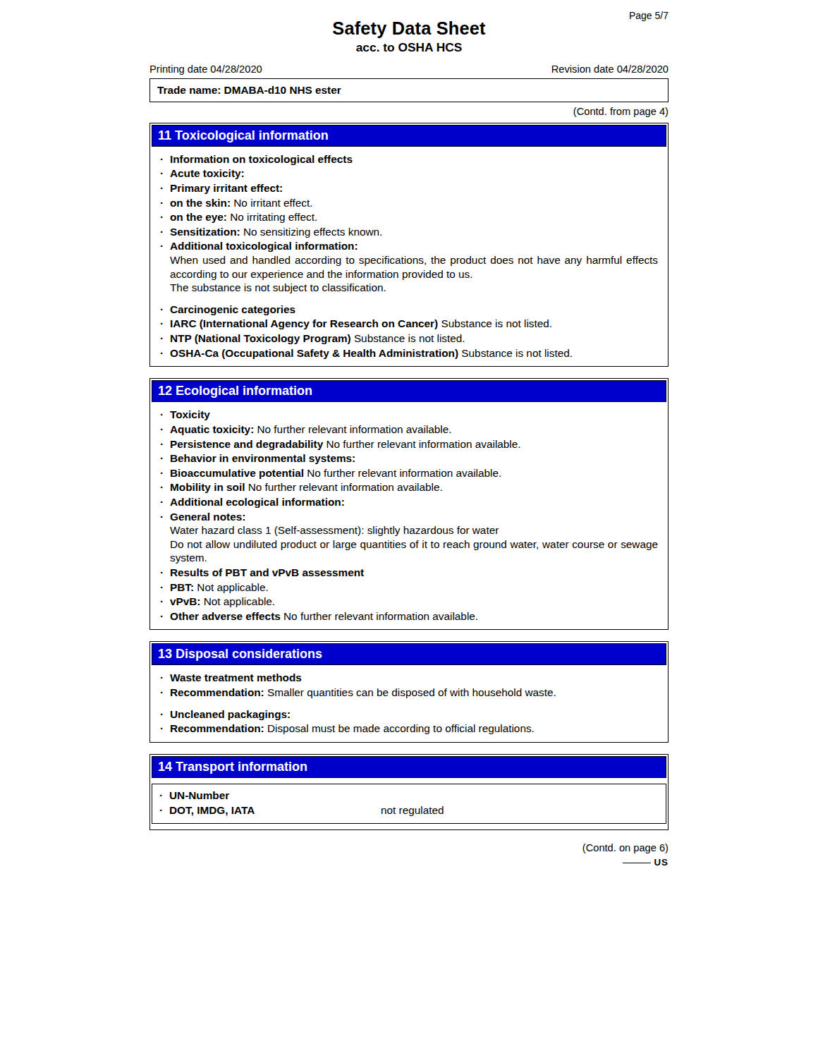Page 5/7
Safety Data Sheet
acc. to OSHA HCS
Printing date 04/28/2020 Revision date 04/28/2020
Trade name: DMABA-d10 NHS ester
(Contd. from page 4)
11 Toxicological information
Information on toxicological effects
Acute toxicity:
Primary irritant effect:
on the skin: No irritant effect.
on the eye: No irritating effect.
Sensitization: No sensitizing effects known.
Additional toxicological information:
When used and handled according to specifications, the product does not have any harmful effects according to our experience and the information provided to us.
The substance is not subject to classification.
Carcinogenic categories
IARC (International Agency for Research on Cancer) Substance is not listed.
NTP (National Toxicology Program) Substance is not listed.
OSHA-Ca (Occupational Safety & Health Administration) Substance is not listed.
12 Ecological information
Toxicity
Aquatic toxicity: No further relevant information available.
Persistence and degradability No further relevant information available.
Behavior in environmental systems:
Bioaccumulative potential No further relevant information available.
Mobility in soil No further relevant information available.
Additional ecological information:
General notes:
Water hazard class 1 (Self-assessment): slightly hazardous for water
Do not allow undiluted product or large quantities of it to reach ground water, water course or sewage system.
Results of PBT and vPvB assessment
PBT: Not applicable.
vPvB: Not applicable.
Other adverse effects No further relevant information available.
13 Disposal considerations
Waste treatment methods
Recommendation: Smaller quantities can be disposed of with household waste.
Uncleaned packagings:
Recommendation: Disposal must be made according to official regulations.
14 Transport information
UN-Number
DOT, IMDG, IATA not regulated
(Contd. on page 6)
US